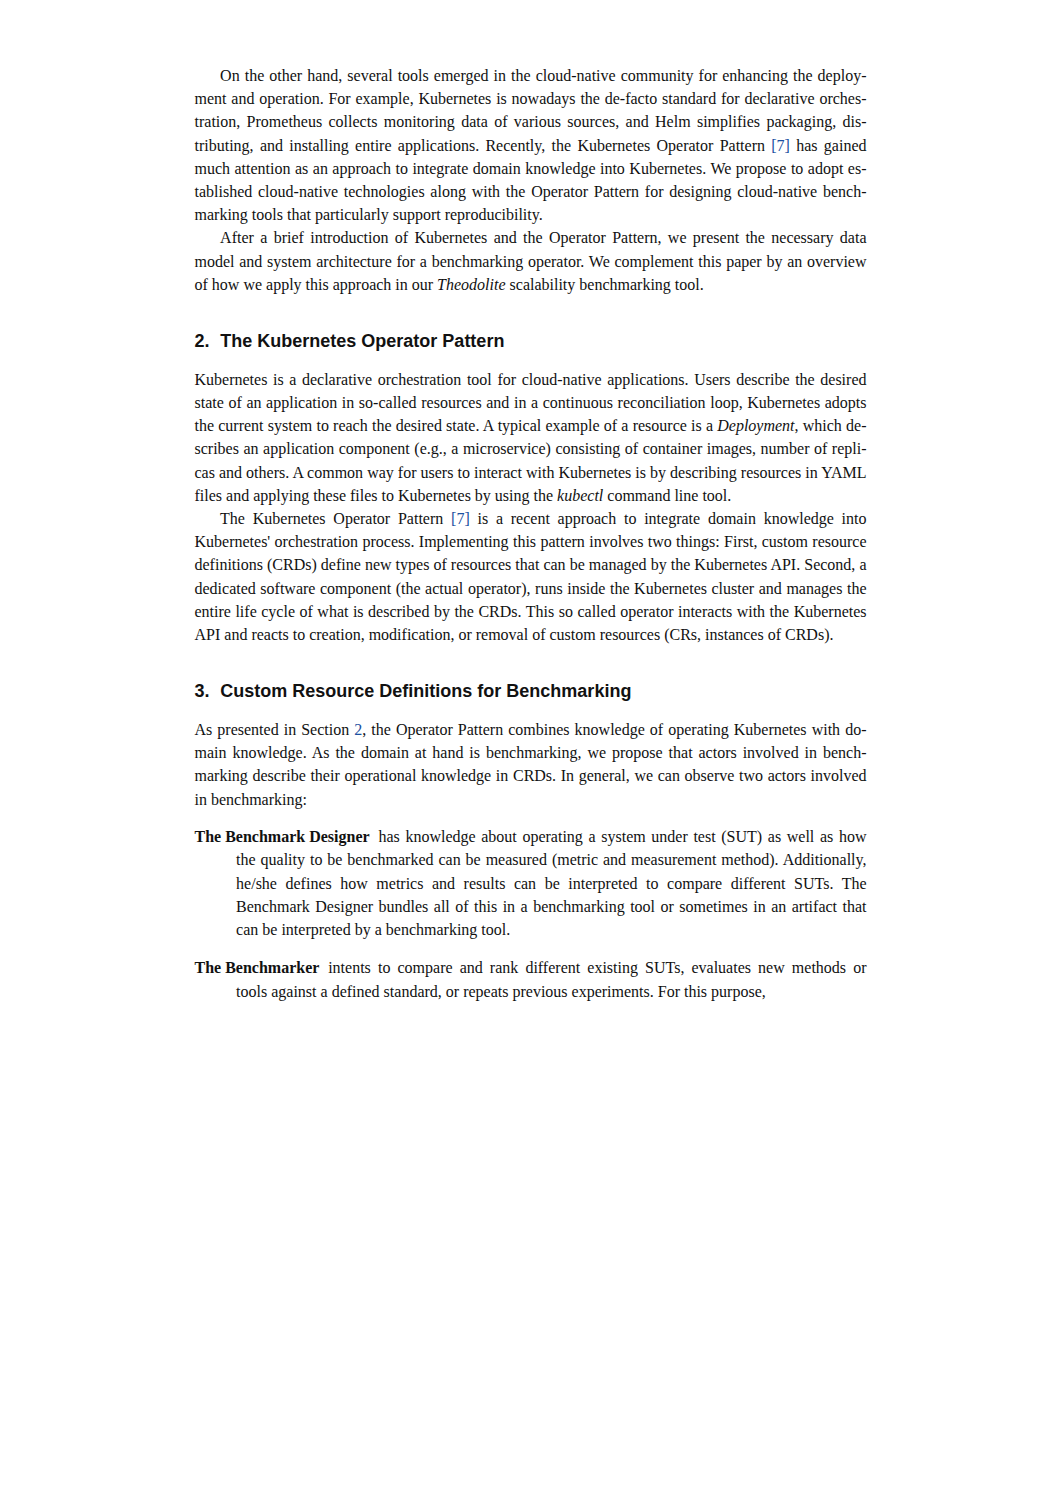On the other hand, several tools emerged in the cloud-native community for enhancing the deployment and operation. For example, Kubernetes is nowadays the de-facto standard for declarative orchestration, Prometheus collects monitoring data of various sources, and Helm simplifies packaging, distributing, and installing entire applications. Recently, the Kubernetes Operator Pattern [7] has gained much attention as an approach to integrate domain knowledge into Kubernetes. We propose to adopt established cloud-native technologies along with the Operator Pattern for designing cloud-native benchmarking tools that particularly support reproducibility.
After a brief introduction of Kubernetes and the Operator Pattern, we present the necessary data model and system architecture for a benchmarking operator. We complement this paper by an overview of how we apply this approach in our Theodolite scalability benchmarking tool.
2. The Kubernetes Operator Pattern
Kubernetes is a declarative orchestration tool for cloud-native applications. Users describe the desired state of an application in so-called resources and in a continuous reconciliation loop, Kubernetes adopts the current system to reach the desired state. A typical example of a resource is a Deployment, which describes an application component (e.g., a microservice) consisting of container images, number of replicas and others. A common way for users to interact with Kubernetes is by describing resources in YAML files and applying these files to Kubernetes by using the kubectl command line tool.
The Kubernetes Operator Pattern [7] is a recent approach to integrate domain knowledge into Kubernetes' orchestration process. Implementing this pattern involves two things: First, custom resource definitions (CRDs) define new types of resources that can be managed by the Kubernetes API. Second, a dedicated software component (the actual operator), runs inside the Kubernetes cluster and manages the entire life cycle of what is described by the CRDs. This so called operator interacts with the Kubernetes API and reacts to creation, modification, or removal of custom resources (CRs, instances of CRDs).
3. Custom Resource Definitions for Benchmarking
As presented in Section 2, the Operator Pattern combines knowledge of operating Kubernetes with domain knowledge. As the domain at hand is benchmarking, we propose that actors involved in benchmarking describe their operational knowledge in CRDs. In general, we can observe two actors involved in benchmarking:
The Benchmark Designer
has knowledge about operating a system under test (SUT) as well as how the quality to be benchmarked can be measured (metric and measurement method). Additionally, he/she defines how metrics and results can be interpreted to compare different SUTs. The Benchmark Designer bundles all of this in a benchmarking tool or sometimes in an artifact that can be interpreted by a benchmarking tool.
The Benchmarker
intents to compare and rank different existing SUTs, evaluates new methods or tools against a defined standard, or repeats previous experiments. For this purpose,